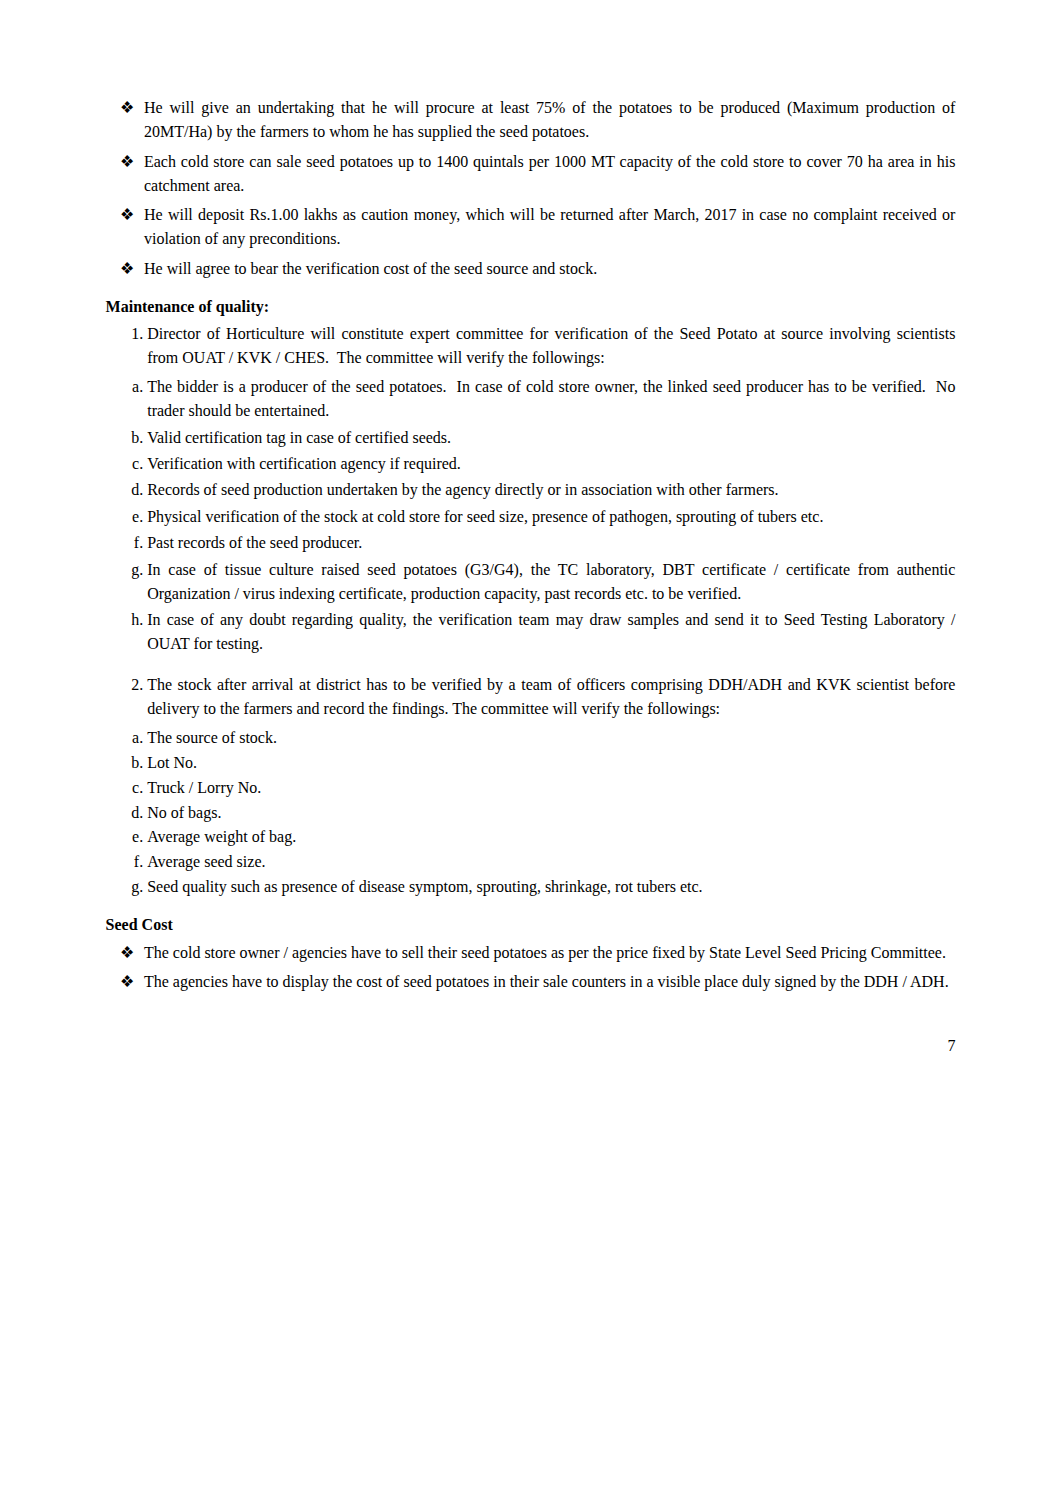He will give an undertaking that he will procure at least 75% of the potatoes to be produced (Maximum production of 20MT/Ha) by the farmers to whom he has supplied the seed potatoes.
Each cold store can sale seed potatoes up to 1400 quintals per 1000 MT capacity of the cold store to cover 70 ha area in his catchment area.
He will deposit Rs.1.00 lakhs as caution money, which will be returned after March, 2017 in case no complaint received or violation of any preconditions.
He will agree to bear the verification cost of the seed source and stock.
Maintenance of quality:
Director of Horticulture will constitute expert committee for verification of the Seed Potato at source involving scientists from OUAT / KVK / CHES. The committee will verify the followings:
The bidder is a producer of the seed potatoes. In case of cold store owner, the linked seed producer has to be verified. No trader should be entertained.
Valid certification tag in case of certified seeds.
Verification with certification agency if required.
Records of seed production undertaken by the agency directly or in association with other farmers.
Physical verification of the stock at cold store for seed size, presence of pathogen, sprouting of tubers etc.
Past records of the seed producer.
In case of tissue culture raised seed potatoes (G3/G4), the TC laboratory, DBT certificate / certificate from authentic Organization / virus indexing certificate, production capacity, past records etc. to be verified.
In case of any doubt regarding quality, the verification team may draw samples and send it to Seed Testing Laboratory / OUAT for testing.
The stock after arrival at district has to be verified by a team of officers comprising DDH/ADH and KVK scientist before delivery to the farmers and record the findings. The committee will verify the followings:
The source of stock.
Lot No.
Truck / Lorry No.
No of bags.
Average weight of bag.
Average seed size.
Seed quality such as presence of disease symptom, sprouting, shrinkage, rot tubers etc.
Seed Cost
The cold store owner / agencies have to sell their seed potatoes as per the price fixed by State Level Seed Pricing Committee.
The agencies have to display the cost of seed potatoes in their sale counters in a visible place duly signed by the DDH / ADH.
7